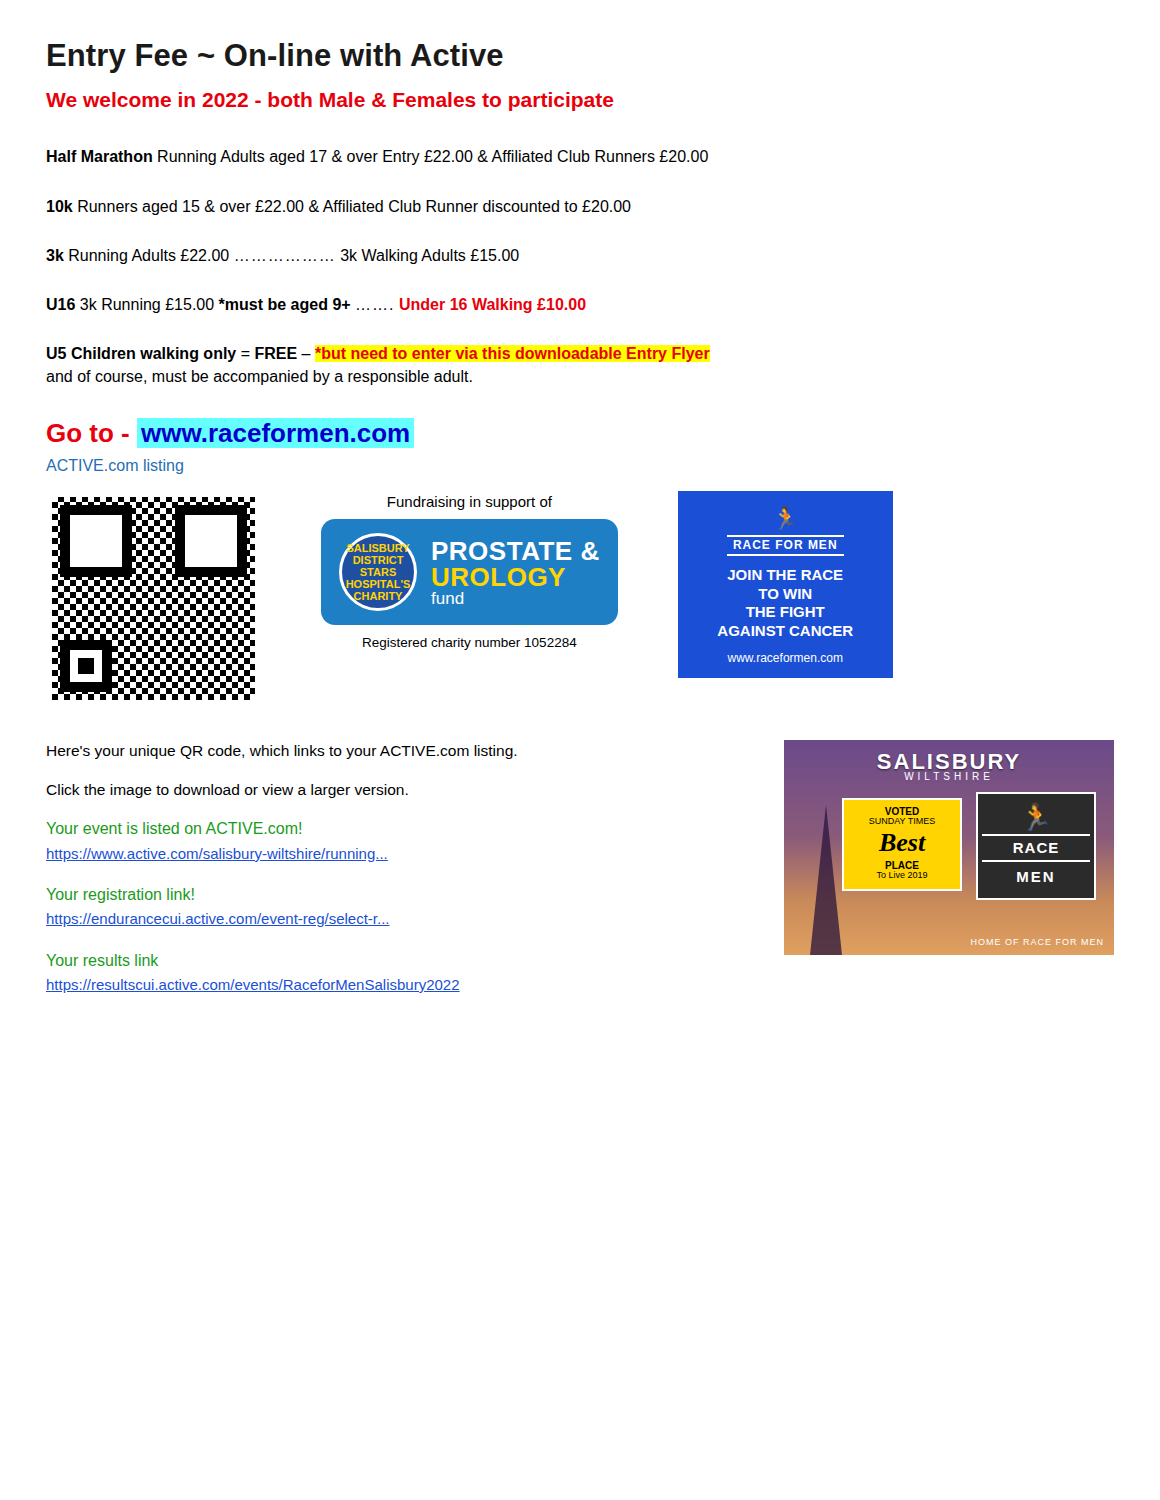Entry Fee ~ On-line with Active
We welcome in 2022 - both Male & Females to participate
Half Marathon Running Adults aged 17 & over Entry £22.00 & Affiliated Club Runners £20.00
10k Runners aged 15 & over £22.00 & Affiliated Club Runner discounted to £20.00
3k Running Adults £22.00 ……………… 3k Walking Adults £15.00
U16 3k Running £15.00 *must be aged 9+ ……. Under 16 Walking £10.00
U5 Children walking only = FREE – *but need to enter via this downloadable Entry Flyer
and of course, must be accompanied by a responsible adult.
Go to - www.raceformen.com
ACTIVE.com listing
Fundraising in support of
SALISBURY DISTRICT
STARS
HOSPITAL'S CHARITY
PROSTATE &
UROLOGY
fund
Registered charity number 1052284
🏃
RACE FOR MEN
JOIN THE RACE
TO WIN
THE FIGHT
AGAINST CANCER
www.raceformen.com
Here's your unique QR code, which links to your ACTIVE.com listing.
Click the image to download or view a larger version.
Your event is listed on ACTIVE.com!
https://www.active.com/salisbury-wiltshire/running...
Your registration link!
https://endurancecui.active.com/event-reg/select-r...
Your results link
https://resultscui.active.com/events/RaceforMenSalisbury2022
SALISBURY
WILTSHIRE
VOTED
SUNDAY TIMES
Best
PLACE
To Live 2019
🏃
RACE
MEN
HOME OF RACE FOR MEN